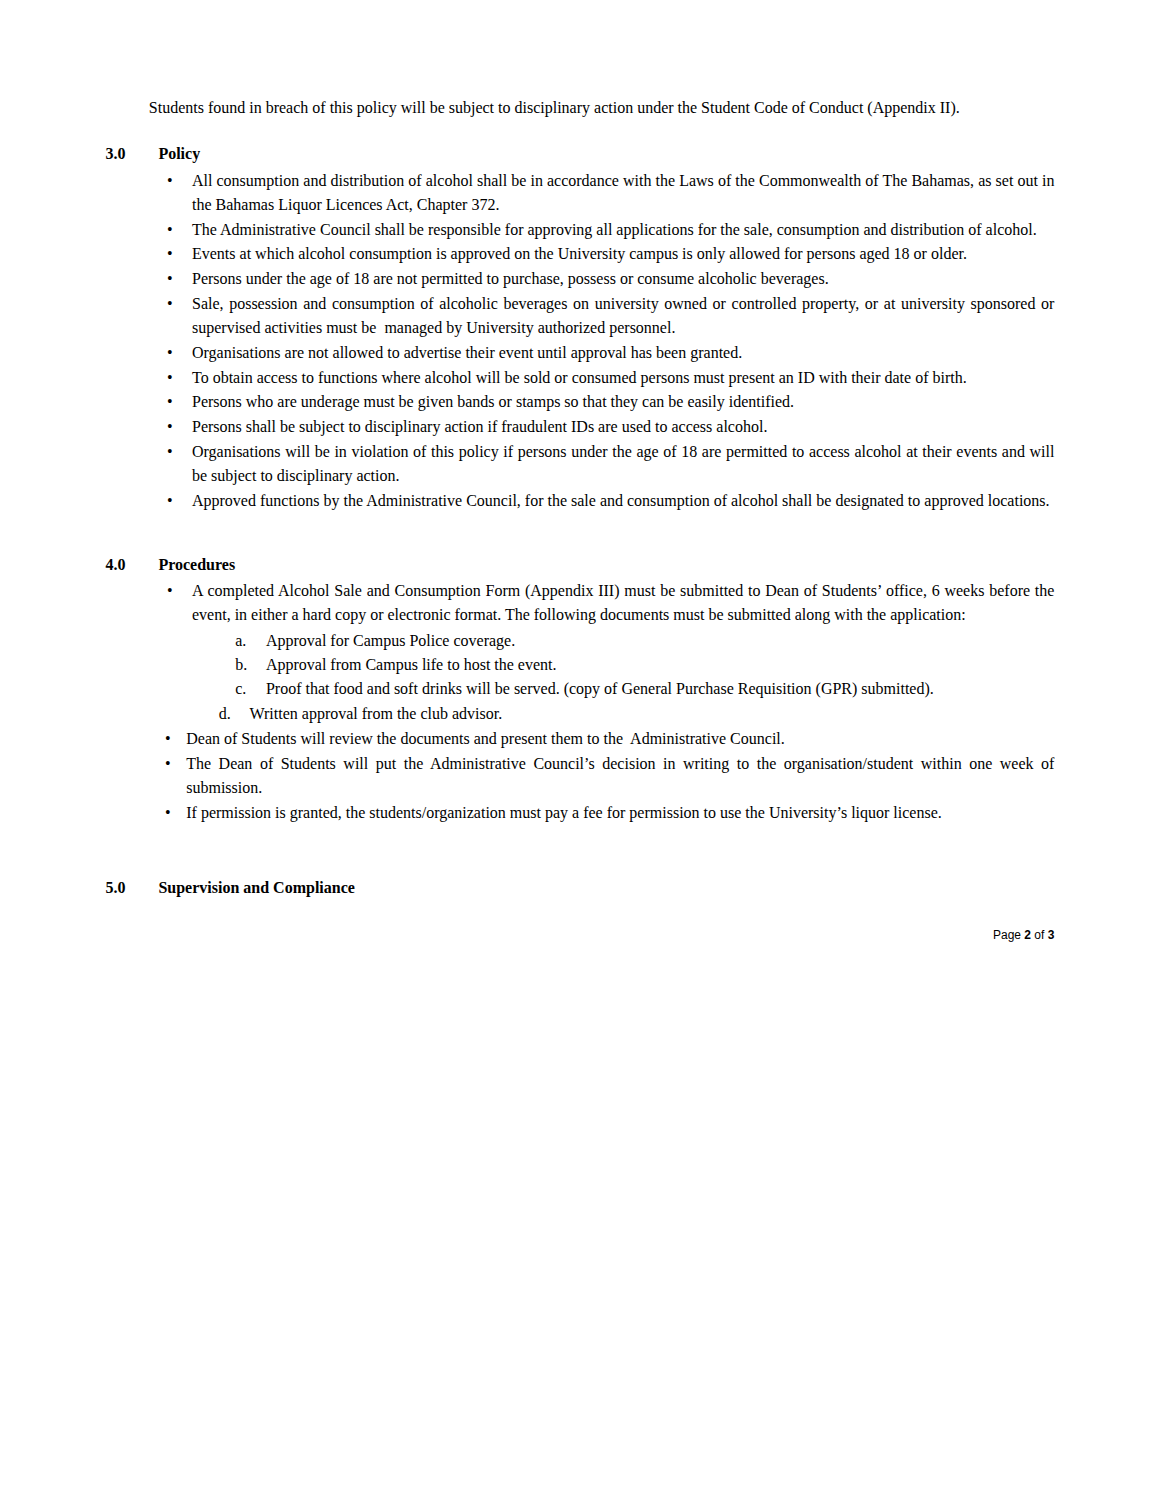Students found in breach of this policy will be subject to disciplinary action under the Student Code of Conduct (Appendix II).
3.0 Policy
All consumption and distribution of alcohol shall be in accordance with the Laws of the Commonwealth of The Bahamas, as set out in the Bahamas Liquor Licences Act, Chapter 372.
The Administrative Council shall be responsible for approving all applications for the sale, consumption and distribution of alcohol.
Events at which alcohol consumption is approved on the University campus is only allowed for persons aged 18 or older.
Persons under the age of 18 are not permitted to purchase, possess or consume alcoholic beverages.
Sale, possession and consumption of alcoholic beverages on university owned or controlled property, or at university sponsored or supervised activities must be managed by University authorized personnel.
Organisations are not allowed to advertise their event until approval has been granted.
To obtain access to functions where alcohol will be sold or consumed persons must present an ID with their date of birth.
Persons who are underage must be given bands or stamps so that they can be easily identified.
Persons shall be subject to disciplinary action if fraudulent IDs are used to access alcohol.
Organisations will be in violation of this policy if persons under the age of 18 are permitted to access alcohol at their events and will be subject to disciplinary action.
Approved functions by the Administrative Council, for the sale and consumption of alcohol shall be designated to approved locations.
4.0 Procedures
A completed Alcohol Sale and Consumption Form (Appendix III) must be submitted to Dean of Students’ office, 6 weeks before the event, in either a hard copy or electronic format. The following documents must be submitted along with the application:
a. Approval for Campus Police coverage.
b. Approval from Campus life to host the event.
c. Proof that food and soft drinks will be served. (copy of General Purchase Requisition (GPR) submitted).
d. Written approval from the club advisor.
Dean of Students will review the documents and present them to the Administrative Council.
The Dean of Students will put the Administrative Council’s decision in writing to the organisation/student within one week of submission.
If permission is granted, the students/organization must pay a fee for permission to use the University’s liquor license.
5.0 Supervision and Compliance
Page 2 of 3